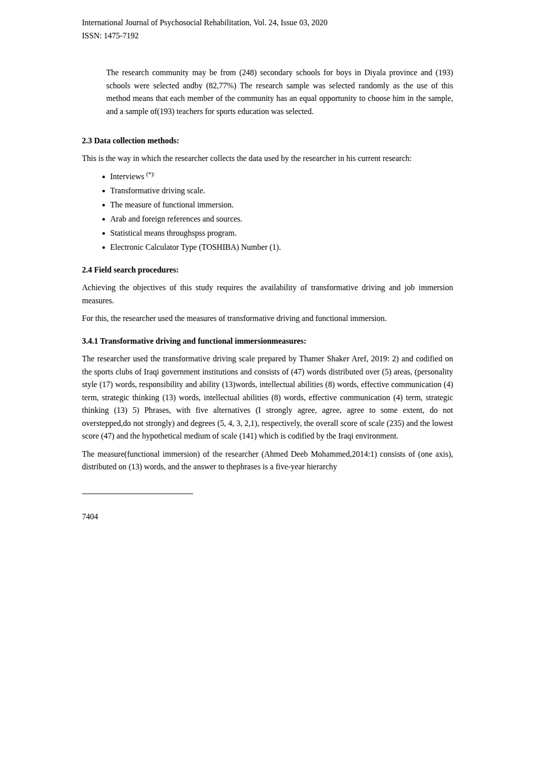International Journal of Psychosocial Rehabilitation, Vol. 24, Issue 03, 2020
ISSN: 1475-7192
The research community may be from (248) secondary schools for boys in Diyala province and (193) schools were selected andby (82,77%) The research sample was selected randomly as the use of this method means that each member of the community has an equal opportunity to choose him in the sample, and a sample of(193) teachers for sports education was selected.
2.3 Data collection methods:
This is the way in which the researcher collects the data used by the researcher in his current research:
Interviews (*):
Transformative driving scale.
The measure of functional immersion.
Arab and foreign references and sources.
Statistical means throughspss program.
Electronic Calculator Type (TOSHIBA) Number (1).
2.4 Field search procedures:
Achieving the objectives of this study requires the availability of transformative driving and job immersion measures.
For this, the researcher used the measures of transformative driving and functional immersion.
3.4.1 Transformative driving and functional immersionmeasures:
The researcher used the transformative driving scale prepared by Thamer Shaker Aref, 2019: 2) and codified on the sports clubs of Iraqi government institutions and consists of (47) words distributed over (5) areas, (personality style (17) words, responsibility and ability (13)words, intellectual abilities (8) words, effective communication (4) term, strategic thinking (13) words, intellectual abilities (8) words, effective communication (4) term, strategic thinking (13) 5) Phrases, with five alternatives (I strongly agree, agree, agree to some extent, do not overstepped,do not strongly) and degrees (5, 4, 3, 2,1), respectively, the overall score of scale (235) and the lowest score (47) and the hypothetical medium of scale (141) which is codified by the Iraqi environment.
The measure(functional immersion) of the researcher (Ahmed Deeb Mohammed,2014:1) consists of (one axis), distributed on (13) words, and the answer to thephrases is a five-year hierarchy
7404